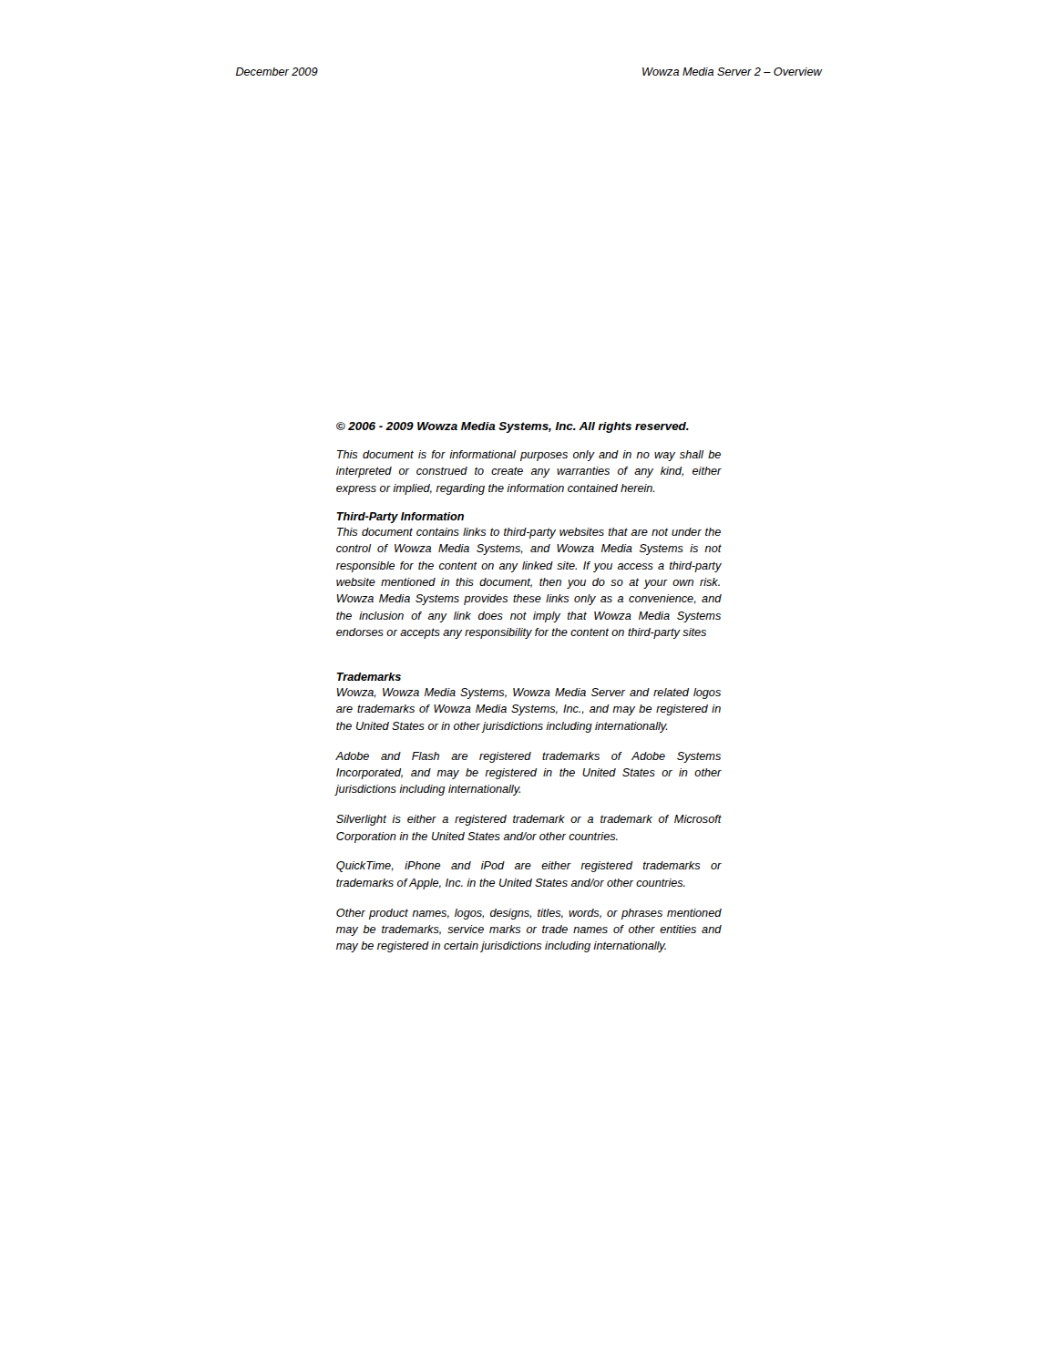December 2009 Wowza Media Server 2 – Overview
© 2006 - 2009 Wowza Media Systems, Inc. All rights reserved.
This document is for informational purposes only and in no way shall be interpreted or construed to create any warranties of any kind, either express or implied, regarding the information contained herein.
Third-Party Information
This document contains links to third-party websites that are not under the control of Wowza Media Systems, and Wowza Media Systems is not responsible for the content on any linked site. If you access a third-party website mentioned in this document, then you do so at your own risk. Wowza Media Systems provides these links only as a convenience, and the inclusion of any link does not imply that Wowza Media Systems endorses or accepts any responsibility for the content on third-party sites
Trademarks
Wowza, Wowza Media Systems, Wowza Media Server and related logos are trademarks of Wowza Media Systems, Inc., and may be registered in the United States or in other jurisdictions including internationally.
Adobe and Flash are registered trademarks of Adobe Systems Incorporated, and may be registered in the United States or in other jurisdictions including internationally.
Silverlight is either a registered trademark or a trademark of Microsoft Corporation in the United States and/or other countries.
QuickTime, iPhone and iPod are either registered trademarks or trademarks of Apple, Inc. in the United States and/or other countries.
Other product names, logos, designs, titles, words, or phrases mentioned may be trademarks, service marks or trade names of other entities and may be registered in certain jurisdictions including internationally.